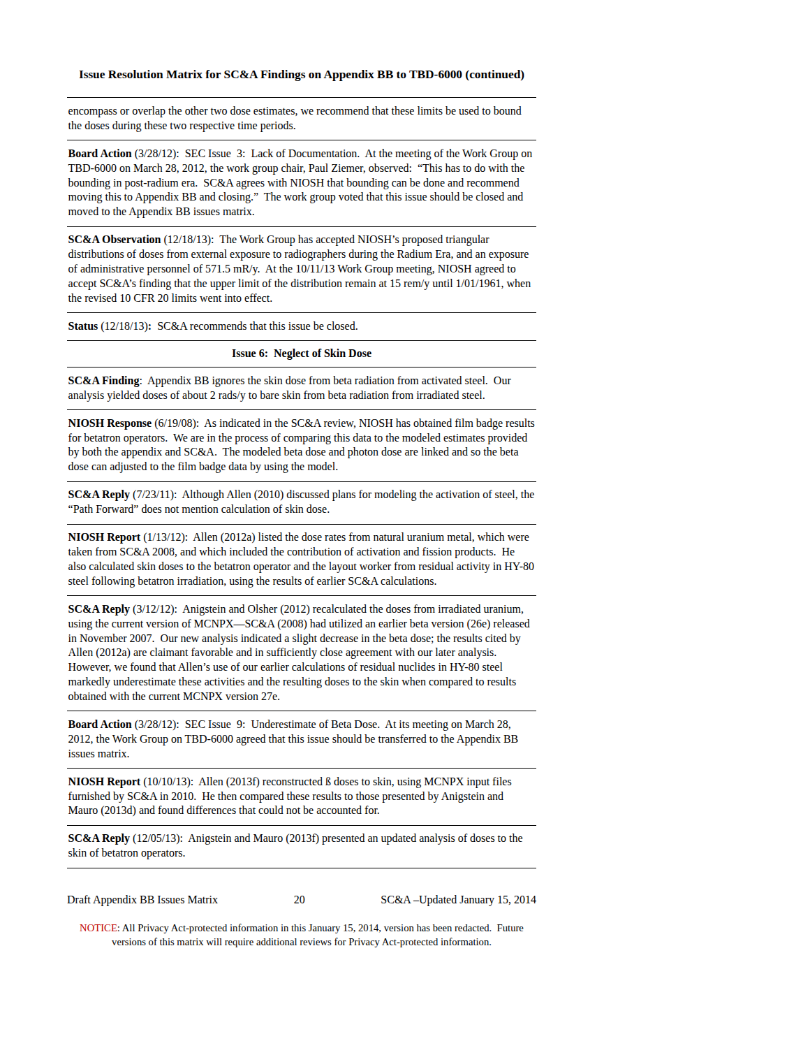Issue Resolution Matrix for SC&A Findings on Appendix BB to TBD-6000 (continued)
encompass or overlap the other two dose estimates, we recommend that these limits be used to bound the doses during these two respective time periods.
Board Action (3/28/12): SEC Issue 3: Lack of Documentation. At the meeting of the Work Group on TBD-6000 on March 28, 2012, the work group chair, Paul Ziemer, observed: “This has to do with the bounding in post-radium era. SC&A agrees with NIOSH that bounding can be done and recommend moving this to Appendix BB and closing.” The work group voted that this issue should be closed and moved to the Appendix BB issues matrix.
SC&A Observation (12/18/13): The Work Group has accepted NIOSH’s proposed triangular distributions of doses from external exposure to radiographers during the Radium Era, and an exposure of administrative personnel of 571.5 mR/y. At the 10/11/13 Work Group meeting, NIOSH agreed to accept SC&A’s finding that the upper limit of the distribution remain at 15 rem/y until 1/01/1961, when the revised 10 CFR 20 limits went into effect.
Status (12/18/13): SC&A recommends that this issue be closed.
Issue 6: Neglect of Skin Dose
SC&A Finding: Appendix BB ignores the skin dose from beta radiation from activated steel. Our analysis yielded doses of about 2 rads/y to bare skin from beta radiation from irradiated steel.
NIOSH Response (6/19/08): As indicated in the SC&A review, NIOSH has obtained film badge results for betatron operators. We are in the process of comparing this data to the modeled estimates provided by both the appendix and SC&A. The modeled beta dose and photon dose are linked and so the beta dose can adjusted to the film badge data by using the model.
SC&A Reply (7/23/11): Although Allen (2010) discussed plans for modeling the activation of steel, the “Path Forward” does not mention calculation of skin dose.
NIOSH Report (1/13/12): Allen (2012a) listed the dose rates from natural uranium metal, which were taken from SC&A 2008, and which included the contribution of activation and fission products. He also calculated skin doses to the betatron operator and the layout worker from residual activity in HY-80 steel following betatron irradiation, using the results of earlier SC&A calculations.
SC&A Reply (3/12/12): Anigstein and Olsher (2012) recalculated the doses from irradiated uranium, using the current version of MCNPX—SC&A (2008) had utilized an earlier beta version (26e) released in November 2007. Our new analysis indicated a slight decrease in the beta dose; the results cited by Allen (2012a) are claimant favorable and in sufficiently close agreement with our later analysis. However, we found that Allen’s use of our earlier calculations of residual nuclides in HY-80 steel markedly underestimate these activities and the resulting doses to the skin when compared to results obtained with the current MCNPX version 27e.
Board Action (3/28/12): SEC Issue 9: Underestimate of Beta Dose. At its meeting on March 28, 2012, the Work Group on TBD-6000 agreed that this issue should be transferred to the Appendix BB issues matrix.
NIOSH Report (10/10/13): Allen (2013f) reconstructed ß doses to skin, using MCNPX input files furnished by SC&A in 2010. He then compared these results to those presented by Anigstein and Mauro (2013d) and found differences that could not be accounted for.
SC&A Reply (12/05/13): Anigstein and Mauro (2013f) presented an updated analysis of doses to the skin of betatron operators.
Draft Appendix BB Issues Matrix
20
SC&A –Updated January 15, 2014
NOTICE: All Privacy Act-protected information in this January 15, 2014, version has been redacted. Future versions of this matrix will require additional reviews for Privacy Act-protected information.